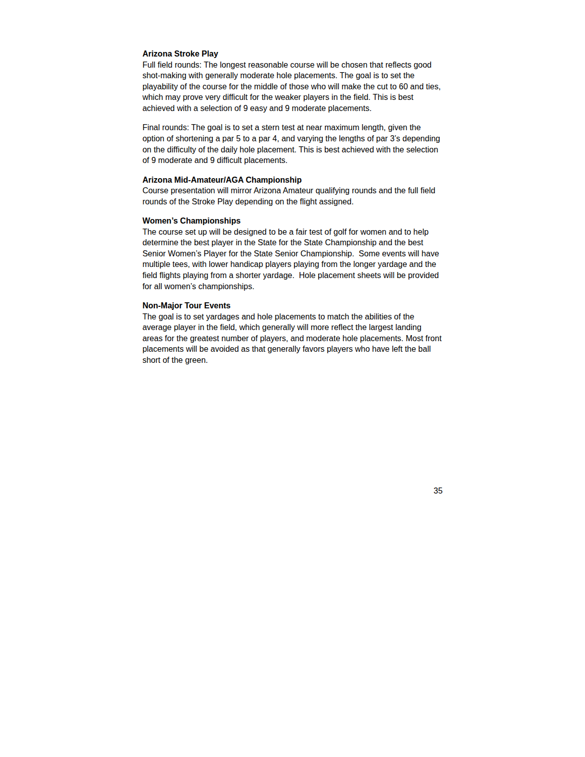Arizona Stroke Play
Full field rounds: The longest reasonable course will be chosen that reflects good shot-making with generally moderate hole placements. The goal is to set the playability of the course for the middle of those who will make the cut to 60 and ties, which may prove very difficult for the weaker players in the field. This is best achieved with a selection of 9 easy and 9 moderate placements.
Final rounds: The goal is to set a stern test at near maximum length, given the option of shortening a par 5 to a par 4, and varying the lengths of par 3’s depending on the difficulty of the daily hole placement. This is best achieved with the selection of 9 moderate and 9 difficult placements.
Arizona Mid-Amateur/AGA Championship
Course presentation will mirror Arizona Amateur qualifying rounds and the full field rounds of the Stroke Play depending on the flight assigned.
Women’s Championships
The course set up will be designed to be a fair test of golf for women and to help determine the best player in the State for the State Championship and the best Senior Women’s Player for the State Senior Championship. Some events will have multiple tees, with lower handicap players playing from the longer yardage and the field flights playing from a shorter yardage. Hole placement sheets will be provided for all women’s championships.
Non-Major Tour Events
The goal is to set yardages and hole placements to match the abilities of the average player in the field, which generally will more reflect the largest landing areas for the greatest number of players, and moderate hole placements. Most front placements will be avoided as that generally favors players who have left the ball short of the green.
35